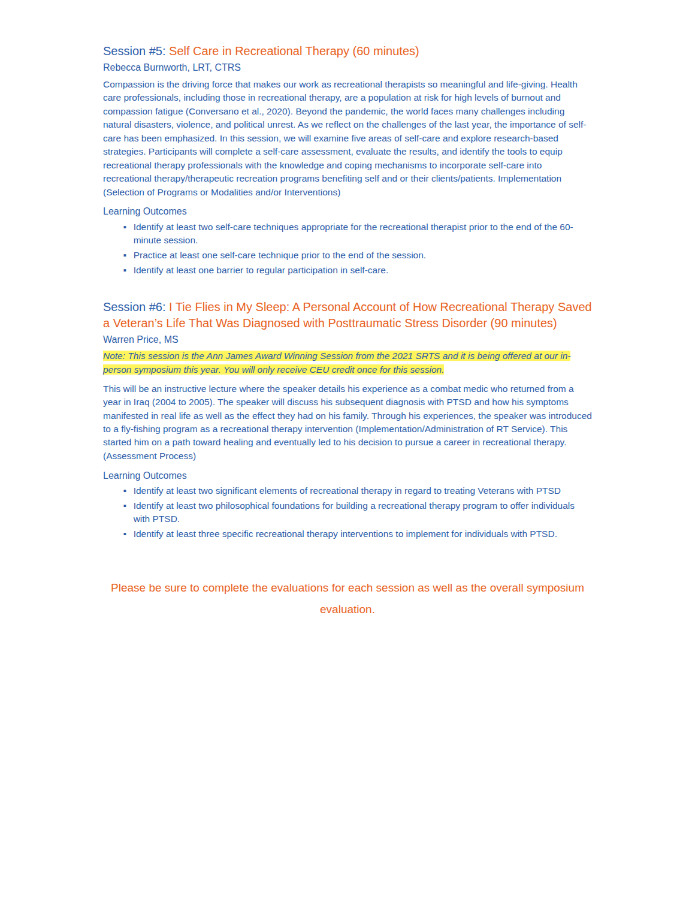Session #5: Self Care in Recreational Therapy (60 minutes)
Rebecca Burnworth, LRT, CTRS
Compassion is the driving force that makes our work as recreational therapists so meaningful and life-giving. Health care professionals, including those in recreational therapy, are a population at risk for high levels of burnout and compassion fatigue (Conversano et al., 2020). Beyond the pandemic, the world faces many challenges including natural disasters, violence, and political unrest. As we reflect on the challenges of the last year, the importance of self-care has been emphasized. In this session, we will examine five areas of self-care and explore research-based strategies. Participants will complete a self-care assessment, evaluate the results, and identify the tools to equip recreational therapy professionals with the knowledge and coping mechanisms to incorporate self-care into recreational therapy/therapeutic recreation programs benefiting self and or their clients/patients. Implementation (Selection of Programs or Modalities and/or Interventions)
Learning Outcomes
Identify at least two self-care techniques appropriate for the recreational therapist prior to the end of the 60-minute session.
Practice at least one self-care technique prior to the end of the session.
Identify at least one barrier to regular participation in self-care.
Session #6: I Tie Flies in My Sleep: A Personal Account of How Recreational Therapy Saved a Veteran’s Life That Was Diagnosed with Posttraumatic Stress Disorder (90 minutes)
Warren Price, MS
Note: This session is the Ann James Award Winning Session from the 2021 SRTS and it is being offered at our in-person symposium this year. You will only receive CEU credit once for this session.
This will be an instructive lecture where the speaker details his experience as a combat medic who returned from a year in Iraq (2004 to 2005). The speaker will discuss his subsequent diagnosis with PTSD and how his symptoms manifested in real life as well as the effect they had on his family. Through his experiences, the speaker was introduced to a fly-fishing program as a recreational therapy intervention (Implementation/Administration of RT Service). This started him on a path toward healing and eventually led to his decision to pursue a career in recreational therapy. (Assessment Process)
Learning Outcomes
Identify at least two significant elements of recreational therapy in regard to treating Veterans with PTSD
Identify at least two philosophical foundations for building a recreational therapy program to offer individuals with PTSD.
Identify at least three specific recreational therapy interventions to implement for individuals with PTSD.
Please be sure to complete the evaluations for each session as well as the overall symposium evaluation.